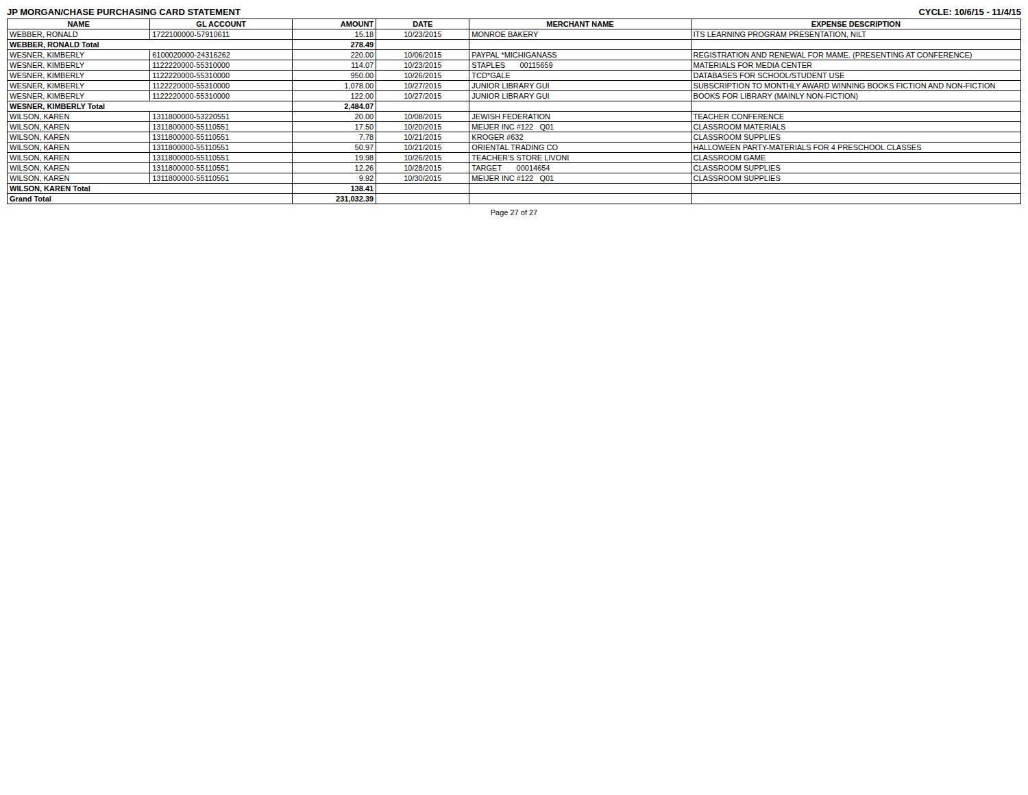JP MORGAN/CHASE PURCHASING CARD STATEMENT
CYCLE: 10/6/15 - 11/4/15
| NAME | GL ACCOUNT | AMOUNT | DATE | MERCHANT NAME | EXPENSE DESCRIPTION |
| --- | --- | --- | --- | --- | --- |
| WEBBER, RONALD | 1722100000-57910611 | 15.18 | 10/23/2015 | MONROE BAKERY | ITS LEARNING PROGRAM PRESENTATION, NILT |
| WEBBER, RONALD Total | | 278.49 | | | |
| WESNER, KIMBERLY | 6100020000-24316262 | 220.00 | 10/06/2015 | PAYPAL *MICHIGANASS | REGISTRATION AND RENEWAL FOR MAME. (PRESENTING AT CONFERENCE) |
| WESNER, KIMBERLY | 1122220000-55310000 | 114.07 | 10/23/2015 | STAPLES 00115659 | MATERIALS FOR MEDIA CENTER |
| WESNER, KIMBERLY | 1122220000-55310000 | 950.00 | 10/26/2015 | TCD*GALE | DATABASES FOR SCHOOL/STUDENT USE |
| WESNER, KIMBERLY | 1122220000-55310000 | 1,078.00 | 10/27/2015 | JUNIOR LIBRARY GUI | SUBSCRIPTION TO MONTHLY AWARD WINNING BOOKS FICTION AND NON-FICTION |
| WESNER, KIMBERLY | 1122220000-55310000 | 122.00 | 10/27/2015 | JUNIOR LIBRARY GUI | BOOKS FOR LIBRARY (MAINLY NON-FICTION) |
| WESNER, KIMBERLY Total | | 2,484.07 | | | |
| WILSON, KAREN | 1311800000-53220551 | 20.00 | 10/08/2015 | JEWISH FEDERATION | TEACHER CONFERENCE |
| WILSON, KAREN | 1311800000-55110551 | 17.50 | 10/20/2015 | MEIJER INC #122 Q01 | CLASSROOM MATERIALS |
| WILSON, KAREN | 1311800000-55110551 | 7.78 | 10/21/2015 | KROGER #632 | CLASSROOM SUPPLIES |
| WILSON, KAREN | 1311800000-55110551 | 50.97 | 10/21/2015 | ORIENTAL TRADING CO | HALLOWEEN PARTY-MATERIALS FOR 4 PRESCHOOL CLASSES |
| WILSON, KAREN | 1311800000-55110551 | 19.98 | 10/26/2015 | TEACHER'S STORE LIVONI | CLASSROOM GAME |
| WILSON, KAREN | 1311800000-55110551 | 12.26 | 10/28/2015 | TARGET 00014654 | CLASSROOM SUPPLIES |
| WILSON, KAREN | 1311800000-55110551 | 9.92 | 10/30/2015 | MEIJER INC #122 Q01 | CLASSROOM SUPPLIES |
| WILSON, KAREN Total | | 138.41 | | | |
| Grand Total | | 231,032.39 | | | |
Page 27 of 27